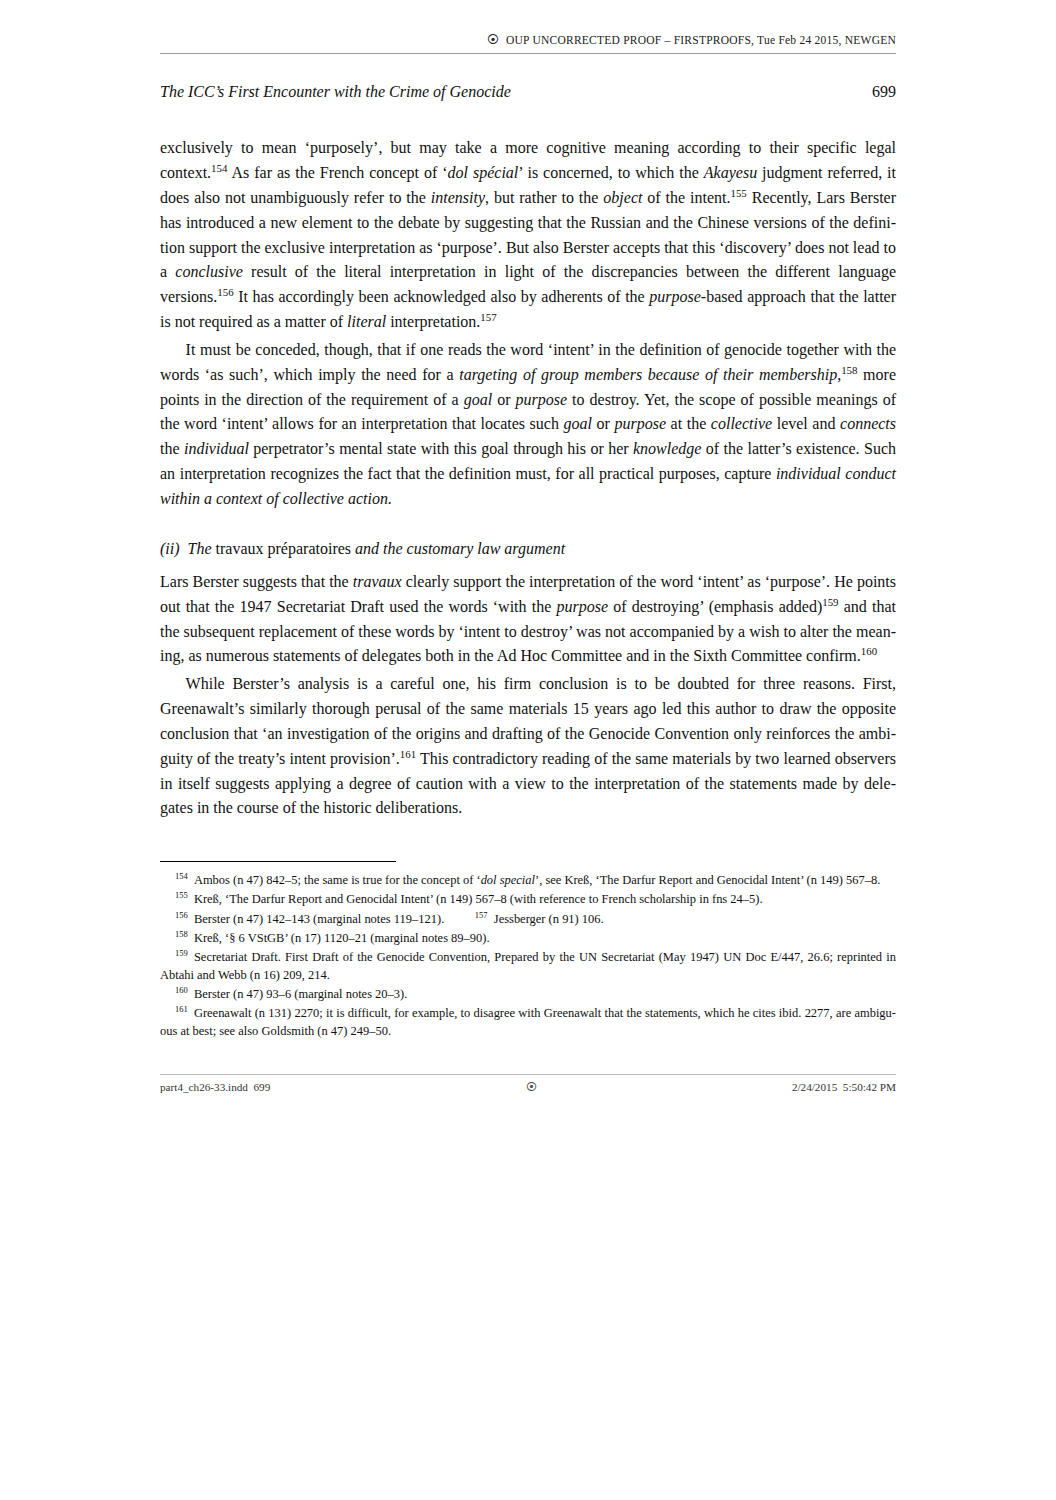⦿OUP UNCORRECTED PROOF – FIRSTPROOFS, Tue Feb 24 2015, NEWGEN
The ICC’s First Encounter with the Crime of Genocide 699
exclusively to mean ‘purposely’, but may take a more cognitive meaning according to their specific legal context.154 As far as the French concept of ‘dol spécial’ is concerned, to which the Akayesu judgment referred, it does also not unambiguously refer to the intensity, but rather to the object of the intent.155 Recently, Lars Berster has introduced a new element to the debate by suggesting that the Russian and the Chinese versions of the definition support the exclusive interpretation as ‘purpose’. But also Berster accepts that this ‘discovery’ does not lead to a conclusive result of the literal interpretation in light of the discrepancies between the different language versions.156 It has accordingly been acknowledged also by adherents of the purpose-based approach that the latter is not required as a matter of literal interpretation.157
It must be conceded, though, that if one reads the word ‘intent’ in the definition of genocide together with the words ‘as such’, which imply the need for a targeting of group members because of their membership,158 more points in the direction of the requirement of a goal or purpose to destroy. Yet, the scope of possible meanings of the word ‘intent’ allows for an interpretation that locates such goal or purpose at the collective level and connects the individual perpetrator’s mental state with this goal through his or her knowledge of the latter’s existence. Such an interpretation recognizes the fact that the definition must, for all practical purposes, capture individual conduct within a context of collective action.
(ii) The travaux préparatoires and the customary law argument
Lars Berster suggests that the travaux clearly support the interpretation of the word ‘intent’ as ‘purpose’. He points out that the 1947 Secretariat Draft used the words ‘with the purpose of destroying’ (emphasis added)159 and that the subsequent replacement of these words by ‘intent to destroy’ was not accompanied by a wish to alter the meaning, as numerous statements of delegates both in the Ad Hoc Committee and in the Sixth Committee confirm.160
While Berster’s analysis is a careful one, his firm conclusion is to be doubted for three reasons. First, Greenawalt’s similarly thorough perusal of the same materials 15 years ago led this author to draw the opposite conclusion that ‘an investigation of the origins and drafting of the Genocide Convention only reinforces the ambiguity of the treaty’s intent provision’.161 This contradictory reading of the same materials by two learned observers in itself suggests applying a degree of caution with a view to the interpretation of the statements made by delegates in the course of the historic deliberations.
154 Ambos (n 47) 842–5; the same is true for the concept of ‘dol special’, see Kreß, ‘The Darfur Report and Genocidal Intent’ (n 149) 567–8.
155 Kreß, ‘The Darfur Report and Genocidal Intent’ (n 149) 567–8 (with reference to French scholarship in fns 24–5).
156 Berster (n 47) 142–143 (marginal notes 119–121). 157 Jessberger (n 91) 106.
158 Kreß, ‘§ 6 VStGB’ (n 17) 1120–21 (marginal notes 89–90).
159 Secretariat Draft. First Draft of the Genocide Convention, Prepared by the UN Secretariat (May 1947) UN Doc E/447, 26.6; reprinted in Abtahi and Webb (n 16) 209, 214.
160 Berster (n 47) 93–6 (marginal notes 20–3).
161 Greenawalt (n 131) 2270; it is difficult, for example, to disagree with Greenawalt that the statements, which he cites ibid. 2277, are ambiguous at best; see also Goldsmith (n 47) 249–50.
part4_ch26-33.indd 699 ⦿ 2/24/2015 5:50:42 PM